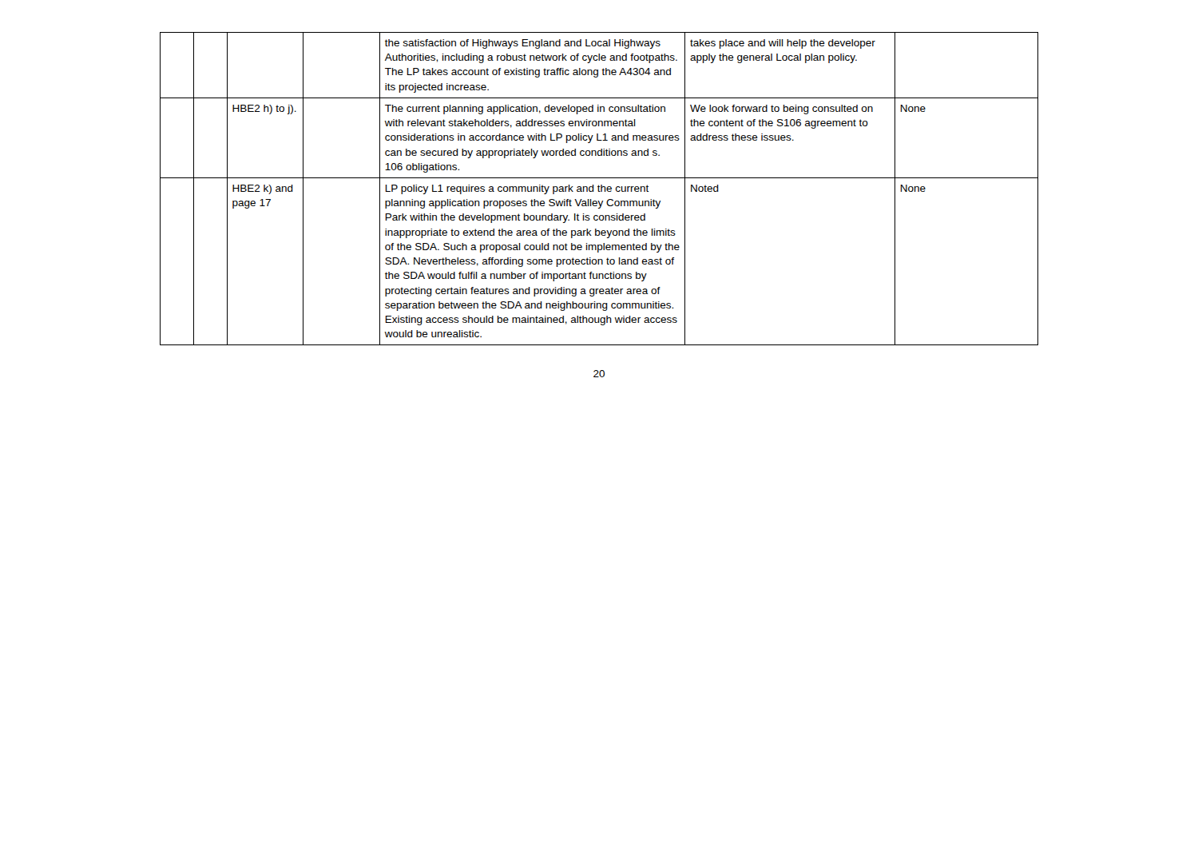| | | | | the satisfaction of Highways England and Local Highways Authorities, including a robust network of cycle and footpaths. The LP takes account of existing traffic along the A4304 and its projected increase. | takes place and will help the developer apply the general Local plan policy. | |
| | | HBE2 h) to j). | | The current planning application, developed in consultation with relevant stakeholders, addresses environmental considerations in accordance with LP policy L1 and measures can be secured by appropriately worded conditions and s. 106 obligations. | We look forward to being consulted on the content of the S106 agreement to address these issues. | None |
| | | HBE2 k) and page 17 | | LP policy L1 requires a community park and the current planning application proposes the Swift Valley Community Park within the development boundary. It is considered inappropriate to extend the area of the park beyond the limits of the SDA. Such a proposal could not be implemented by the SDA. Nevertheless, affording some protection to land east of the SDA would fulfil a number of important functions by protecting certain features and providing a greater area of separation between the SDA and neighbouring communities. Existing access should be maintained, although wider access would be unrealistic. | Noted | None |
20